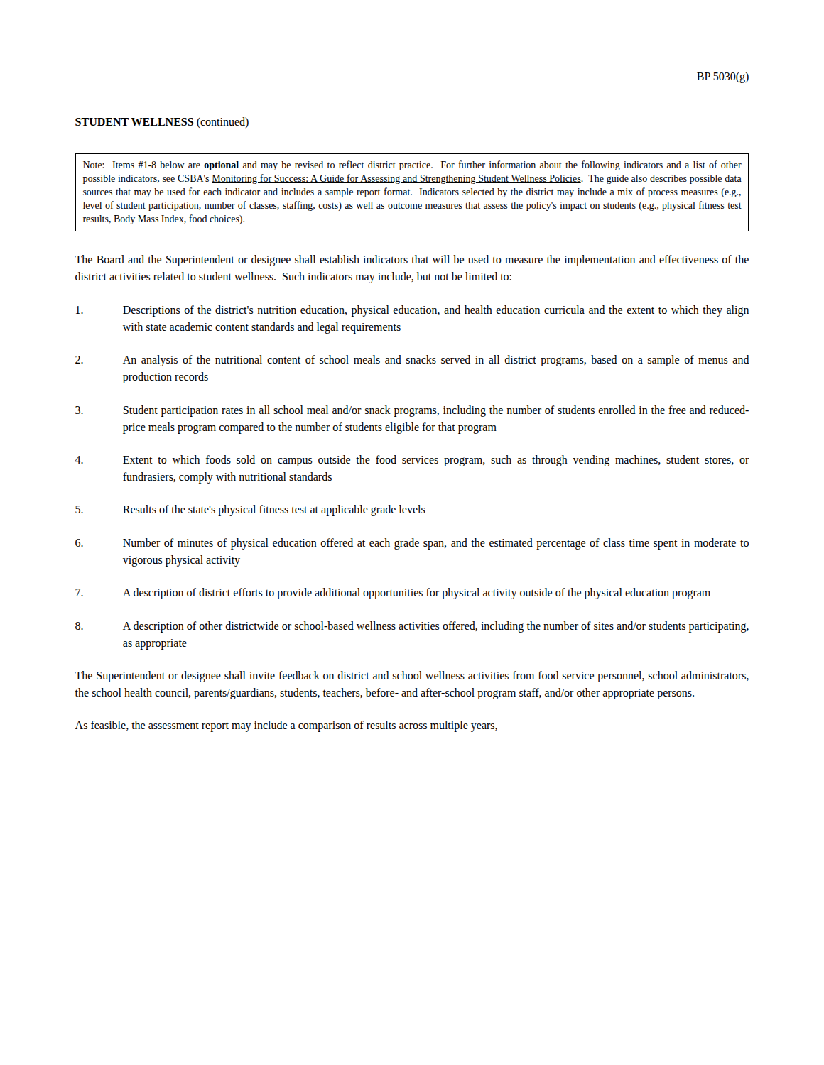BP 5030(g)
Student Wellness (continued)
Note: Items #1-8 below are optional and may be revised to reflect district practice. For further information about the following indicators and a list of other possible indicators, see CSBA's Monitoring for Success: A Guide for Assessing and Strengthening Student Wellness Policies. The guide also describes possible data sources that may be used for each indicator and includes a sample report format. Indicators selected by the district may include a mix of process measures (e.g., level of student participation, number of classes, staffing, costs) as well as outcome measures that assess the policy's impact on students (e.g., physical fitness test results, Body Mass Index, food choices).
The Board and the Superintendent or designee shall establish indicators that will be used to measure the implementation and effectiveness of the district activities related to student wellness. Such indicators may include, but not be limited to:
Descriptions of the district's nutrition education, physical education, and health education curricula and the extent to which they align with state academic content standards and legal requirements
An analysis of the nutritional content of school meals and snacks served in all district programs, based on a sample of menus and production records
Student participation rates in all school meal and/or snack programs, including the number of students enrolled in the free and reduced-price meals program compared to the number of students eligible for that program
Extent to which foods sold on campus outside the food services program, such as through vending machines, student stores, or fundrasiers, comply with nutritional standards
Results of the state's physical fitness test at applicable grade levels
Number of minutes of physical education offered at each grade span, and the estimated percentage of class time spent in moderate to vigorous physical activity
A description of district efforts to provide additional opportunities for physical activity outside of the physical education program
A description of other districtwide or school-based wellness activities offered, including the number of sites and/or students participating, as appropriate
The Superintendent or designee shall invite feedback on district and school wellness activities from food service personnel, school administrators, the school health council, parents/guardians, students, teachers, before- and after-school program staff, and/or other appropriate persons.
As feasible, the assessment report may include a comparison of results across multiple years,